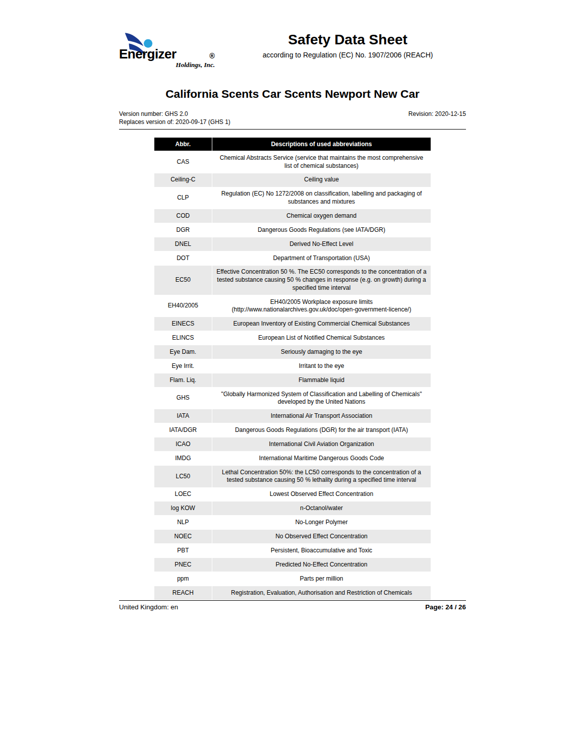Energizer ® Holdings, Inc.
Safety Data Sheet
according to Regulation (EC) No. 1907/2006 (REACH)
California Scents Car Scents Newport New Car
Version number: GHS 2.0
Replaces version of: 2020-09-17 (GHS 1)
Revision: 2020-12-15
| Abbr. | Descriptions of used abbreviations |
| --- | --- |
| CAS | Chemical Abstracts Service (service that maintains the most comprehensive list of chemical substances) |
| Ceiling-C | Ceiling value |
| CLP | Regulation (EC) No 1272/2008 on classification, labelling and packaging of substances and mixtures |
| COD | Chemical oxygen demand |
| DGR | Dangerous Goods Regulations (see IATA/DGR) |
| DNEL | Derived No-Effect Level |
| DOT | Department of Transportation (USA) |
| EC50 | Effective Concentration 50 %. The EC50 corresponds to the concentration of a tested substance causing 50 % changes in response (e.g. on growth) during a specified time interval |
| EH40/2005 | EH40/2005 Workplace exposure limits (http://www.nationalarchives.gov.uk/doc/open-government-licence/) |
| EINECS | European Inventory of Existing Commercial Chemical Substances |
| ELINCS | European List of Notified Chemical Substances |
| Eye Dam. | Seriously damaging to the eye |
| Eye Irrit. | Irritant to the eye |
| Flam. Liq. | Flammable liquid |
| GHS | "Globally Harmonized System of Classification and Labelling of Chemicals" developed by the United Nations |
| IATA | International Air Transport Association |
| IATA/DGR | Dangerous Goods Regulations (DGR) for the air transport (IATA) |
| ICAO | International Civil Aviation Organization |
| IMDG | International Maritime Dangerous Goods Code |
| LC50 | Lethal Concentration 50%: the LC50 corresponds to the concentration of a tested substance causing 50 % lethality during a specified time interval |
| LOEC | Lowest Observed Effect Concentration |
| log KOW | n-Octanol/water |
| NLP | No-Longer Polymer |
| NOEC | No Observed Effect Concentration |
| PBT | Persistent, Bioaccumulative and Toxic |
| PNEC | Predicted No-Effect Concentration |
| ppm | Parts per million |
| REACH | Registration, Evaluation, Authorisation and Restriction of Chemicals |
United Kingdom: en
Page: 24 / 26